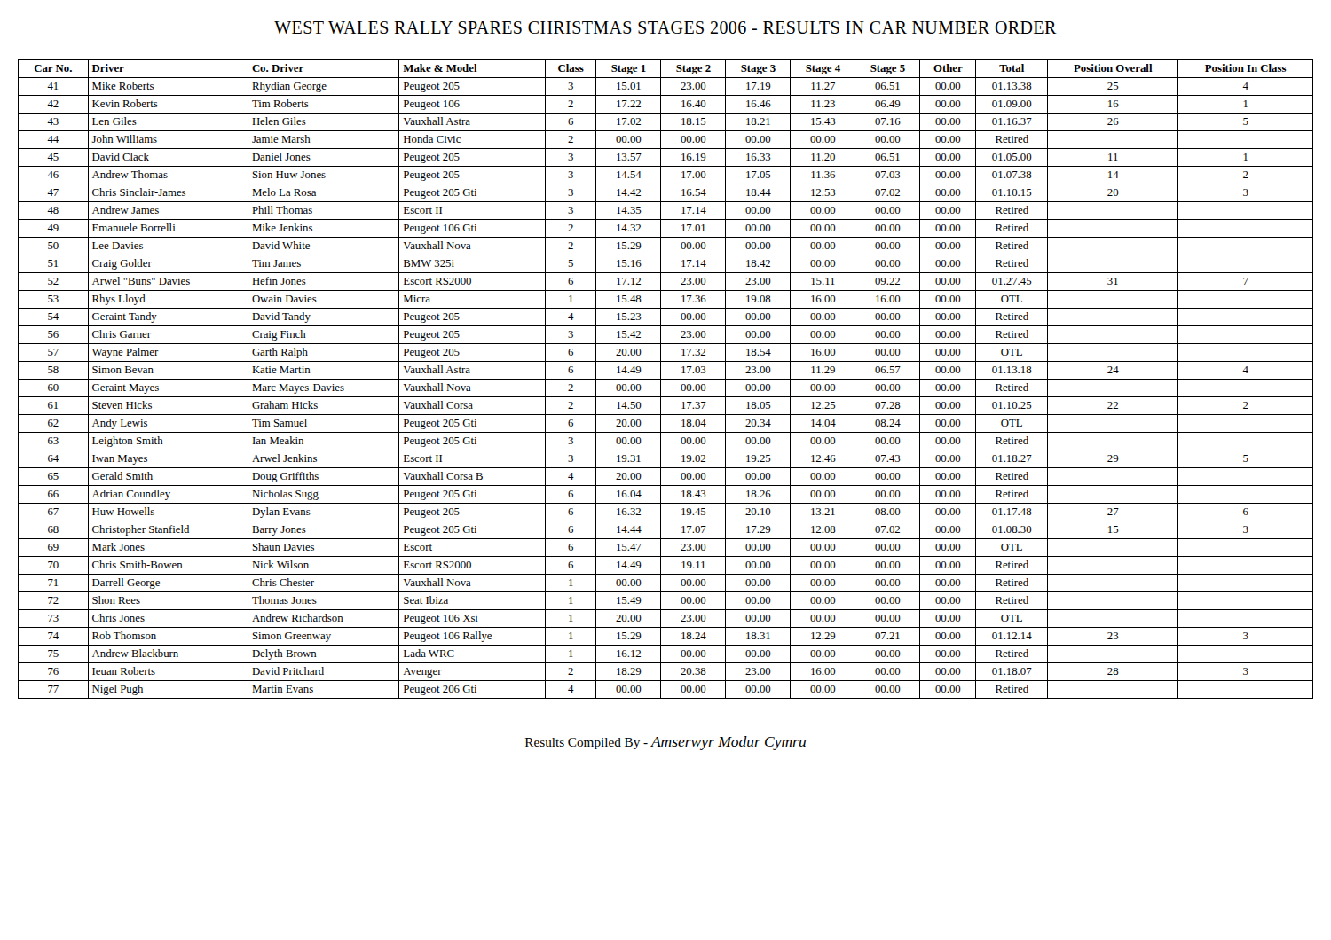WEST WALES RALLY SPARES CHRISTMAS STAGES 2006 - RESULTS IN CAR NUMBER ORDER
| Car No. | Driver | Co. Driver | Make & Model | Class | Stage 1 | Stage 2 | Stage 3 | Stage 4 | Stage 5 | Other | Total | Position Overall | Position In Class |
| --- | --- | --- | --- | --- | --- | --- | --- | --- | --- | --- | --- | --- | --- |
| 41 | Mike Roberts | Rhydian George | Peugeot 205 | 3 | 15.01 | 23.00 | 17.19 | 11.27 | 06.51 | 00.00 | 01.13.38 | 25 | 4 |
| 42 | Kevin Roberts | Tim Roberts | Peugeot 106 | 2 | 17.22 | 16.40 | 16.46 | 11.23 | 06.49 | 00.00 | 01.09.00 | 16 | 1 |
| 43 | Len Giles | Helen Giles | Vauxhall Astra | 6 | 17.02 | 18.15 | 18.21 | 15.43 | 07.16 | 00.00 | 01.16.37 | 26 | 5 |
| 44 | John Williams | Jamie Marsh | Honda Civic | 2 | 00.00 | 00.00 | 00.00 | 00.00 | 00.00 | 00.00 | Retired | | |
| 45 | David Clack | Daniel Jones | Peugeot 205 | 3 | 13.57 | 16.19 | 16.33 | 11.20 | 06.51 | 00.00 | 01.05.00 | 11 | 1 |
| 46 | Andrew Thomas | Sion Huw Jones | Peugeot 205 | 3 | 14.54 | 17.00 | 17.05 | 11.36 | 07.03 | 00.00 | 01.07.38 | 14 | 2 |
| 47 | Chris Sinclair-James | Melo La Rosa | Peugeot 205 Gti | 3 | 14.42 | 16.54 | 18.44 | 12.53 | 07.02 | 00.00 | 01.10.15 | 20 | 3 |
| 48 | Andrew James | Phill Thomas | Escort II | 3 | 14.35 | 17.14 | 00.00 | 00.00 | 00.00 | 00.00 | Retired | | |
| 49 | Emanuele Borrelli | Mike Jenkins | Peugeot 106 Gti | 2 | 14.32 | 17.01 | 00.00 | 00.00 | 00.00 | 00.00 | Retired | | |
| 50 | Lee Davies | David White | Vauxhall Nova | 2 | 15.29 | 00.00 | 00.00 | 00.00 | 00.00 | 00.00 | Retired | | |
| 51 | Craig Golder | Tim James | BMW 325i | 5 | 15.16 | 17.14 | 18.42 | 00.00 | 00.00 | 00.00 | Retired | | |
| 52 | Arwel "Buns" Davies | Hefin Jones | Escort RS2000 | 6 | 17.12 | 23.00 | 23.00 | 15.11 | 09.22 | 00.00 | 01.27.45 | 31 | 7 |
| 53 | Rhys Lloyd | Owain Davies | Micra | 1 | 15.48 | 17.36 | 19.08 | 16.00 | 16.00 | 00.00 | OTL | | |
| 54 | Geraint Tandy | David Tandy | Peugeot 205 | 4 | 15.23 | 00.00 | 00.00 | 00.00 | 00.00 | 00.00 | Retired | | |
| 56 | Chris Garner | Craig Finch | Peugeot 205 | 3 | 15.42 | 23.00 | 00.00 | 00.00 | 00.00 | 00.00 | Retired | | |
| 57 | Wayne Palmer | Garth Ralph | Peugeot 205 | 6 | 20.00 | 17.32 | 18.54 | 16.00 | 00.00 | 00.00 | OTL | | |
| 58 | Simon Bevan | Katie Martin | Vauxhall Astra | 6 | 14.49 | 17.03 | 23.00 | 11.29 | 06.57 | 00.00 | 01.13.18 | 24 | 4 |
| 60 | Geraint Mayes | Marc Mayes-Davies | Vauxhall Nova | 2 | 00.00 | 00.00 | 00.00 | 00.00 | 00.00 | 00.00 | Retired | | |
| 61 | Steven Hicks | Graham Hicks | Vauxhall Corsa | 2 | 14.50 | 17.37 | 18.05 | 12.25 | 07.28 | 00.00 | 01.10.25 | 22 | 2 |
| 62 | Andy Lewis | Tim Samuel | Peugeot 205 Gti | 6 | 20.00 | 18.04 | 20.34 | 14.04 | 08.24 | 00.00 | OTL | | |
| 63 | Leighton Smith | Ian Meakin | Peugeot 205 Gti | 3 | 00.00 | 00.00 | 00.00 | 00.00 | 00.00 | 00.00 | Retired | | |
| 64 | Iwan Mayes | Arwel Jenkins | Escort II | 3 | 19.31 | 19.02 | 19.25 | 12.46 | 07.43 | 00.00 | 01.18.27 | 29 | 5 |
| 65 | Gerald Smith | Doug Griffiths | Vauxhall Corsa B | 4 | 20.00 | 00.00 | 00.00 | 00.00 | 00.00 | 00.00 | Retired | | |
| 66 | Adrian Coundley | Nicholas Sugg | Peugeot 205 Gti | 6 | 16.04 | 18.43 | 18.26 | 00.00 | 00.00 | 00.00 | Retired | | |
| 67 | Huw Howells | Dylan Evans | Peugeot 205 | 6 | 16.32 | 19.45 | 20.10 | 13.21 | 08.00 | 00.00 | 01.17.48 | 27 | 6 |
| 68 | Christopher Stanfield | Barry Jones | Peugeot 205 Gti | 6 | 14.44 | 17.07 | 17.29 | 12.08 | 07.02 | 00.00 | 01.08.30 | 15 | 3 |
| 69 | Mark Jones | Shaun Davies | Escort | 6 | 15.47 | 23.00 | 00.00 | 00.00 | 00.00 | 00.00 | OTL | | |
| 70 | Chris Smith-Bowen | Nick Wilson | Escort RS2000 | 6 | 14.49 | 19.11 | 00.00 | 00.00 | 00.00 | 00.00 | Retired | | |
| 71 | Darrell George | Chris Chester | Vauxhall Nova | 1 | 00.00 | 00.00 | 00.00 | 00.00 | 00.00 | 00.00 | Retired | | |
| 72 | Shon Rees | Thomas Jones | Seat Ibiza | 1 | 15.49 | 00.00 | 00.00 | 00.00 | 00.00 | 00.00 | Retired | | |
| 73 | Chris Jones | Andrew Richardson | Peugeot 106 Xsi | 1 | 20.00 | 23.00 | 00.00 | 00.00 | 00.00 | 00.00 | OTL | | |
| 74 | Rob Thomson | Simon Greenway | Peugeot 106 Rallye | 1 | 15.29 | 18.24 | 18.31 | 12.29 | 07.21 | 00.00 | 01.12.14 | 23 | 3 |
| 75 | Andrew Blackburn | Delyth Brown | Lada WRC | 1 | 16.12 | 00.00 | 00.00 | 00.00 | 00.00 | 00.00 | Retired | | |
| 76 | Ieuan Roberts | David Pritchard | Avenger | 2 | 18.29 | 20.38 | 23.00 | 16.00 | 00.00 | 00.00 | 01.18.07 | 28 | 3 |
| 77 | Nigel Pugh | Martin Evans | Peugeot 206 Gti | 4 | 00.00 | 00.00 | 00.00 | 00.00 | 00.00 | 00.00 | Retired | | |
Results Compiled By - Amserwyr Modur Cymru